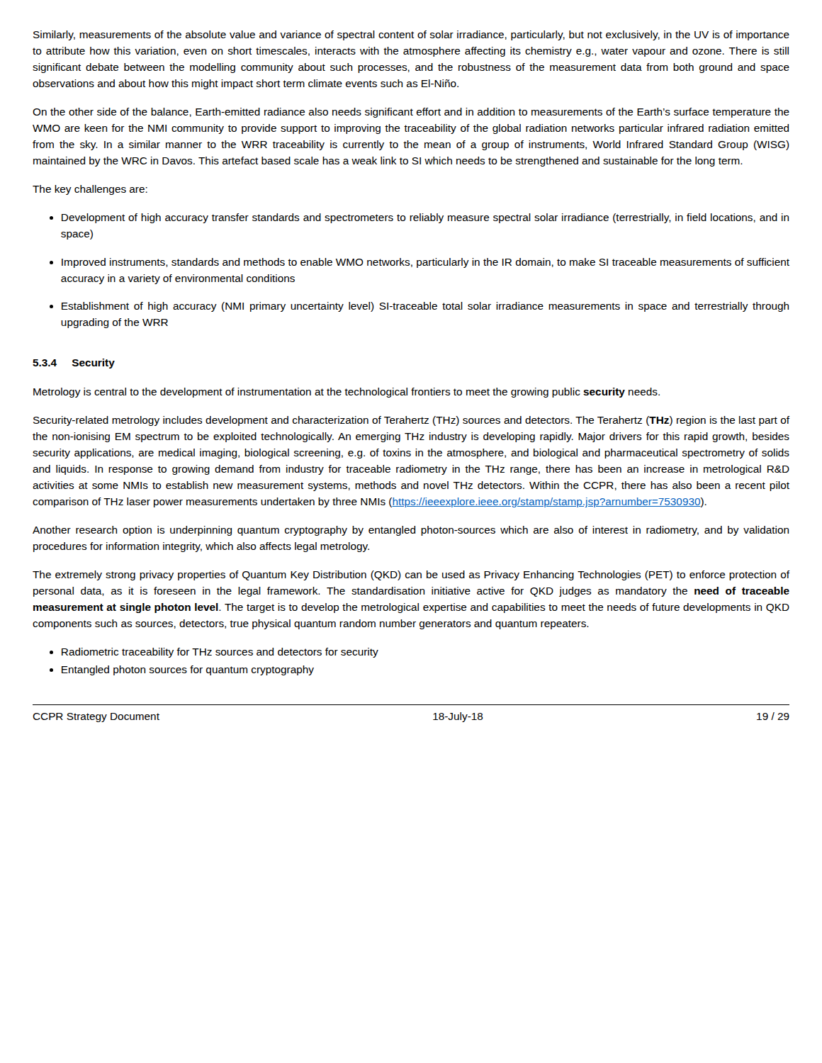Similarly, measurements of the absolute value and variance of spectral content of solar irradiance, particularly, but not exclusively, in the UV is of importance to attribute how this variation, even on short timescales, interacts with the atmosphere affecting its chemistry e.g., water vapour and ozone. There is still significant debate between the modelling community about such processes, and the robustness of the measurement data from both ground and space observations and about how this might impact short term climate events such as El-Niño.
On the other side of the balance, Earth-emitted radiance also needs significant effort and in addition to measurements of the Earth’s surface temperature the WMO are keen for the NMI community to provide support to improving the traceability of the global radiation networks particular infrared radiation emitted from the sky. In a similar manner to the WRR traceability is currently to the mean of a group of instruments, World Infrared Standard Group (WISG) maintained by the WRC in Davos. This artefact based scale has a weak link to SI which needs to be strengthened and sustainable for the long term.
The key challenges are:
Development of high accuracy transfer standards and spectrometers to reliably measure spectral solar irradiance (terrestrially, in field locations, and in space)
Improved instruments, standards and methods to enable WMO networks, particularly in the IR domain, to make SI traceable measurements of sufficient accuracy in a variety of environmental conditions
Establishment of high accuracy (NMI primary uncertainty level) SI-traceable total solar irradiance measurements in space and terrestrially through upgrading of the WRR
5.3.4 Security
Metrology is central to the development of instrumentation at the technological frontiers to meet the growing public security needs.
Security-related metrology includes development and characterization of Terahertz (THz) sources and detectors. The Terahertz (THz) region is the last part of the non-ionising EM spectrum to be exploited technologically. An emerging THz industry is developing rapidly. Major drivers for this rapid growth, besides security applications, are medical imaging, biological screening, e.g. of toxins in the atmosphere, and biological and pharmaceutical spectrometry of solids and liquids. In response to growing demand from industry for traceable radiometry in the THz range, there has been an increase in metrological R&D activities at some NMIs to establish new measurement systems, methods and novel THz detectors. Within the CCPR, there has also been a recent pilot comparison of THz laser power measurements undertaken by three NMIs (https://ieeexplore.ieee.org/stamp/stamp.jsp?arnumber=7530930).
Another research option is underpinning quantum cryptography by entangled photon-sources which are also of interest in radiometry, and by validation procedures for information integrity, which also affects legal metrology.
The extremely strong privacy properties of Quantum Key Distribution (QKD) can be used as Privacy Enhancing Technologies (PET) to enforce protection of personal data, as it is foreseen in the legal framework. The standardisation initiative active for QKD judges as mandatory the need of traceable measurement at single photon level. The target is to develop the metrological expertise and capabilities to meet the needs of future developments in QKD components such as sources, detectors, true physical quantum random number generators and quantum repeaters.
Radiometric traceability for THz sources and detectors for security
Entangled photon sources for quantum cryptography
CCPR Strategy Document 18-July-18 19 / 29